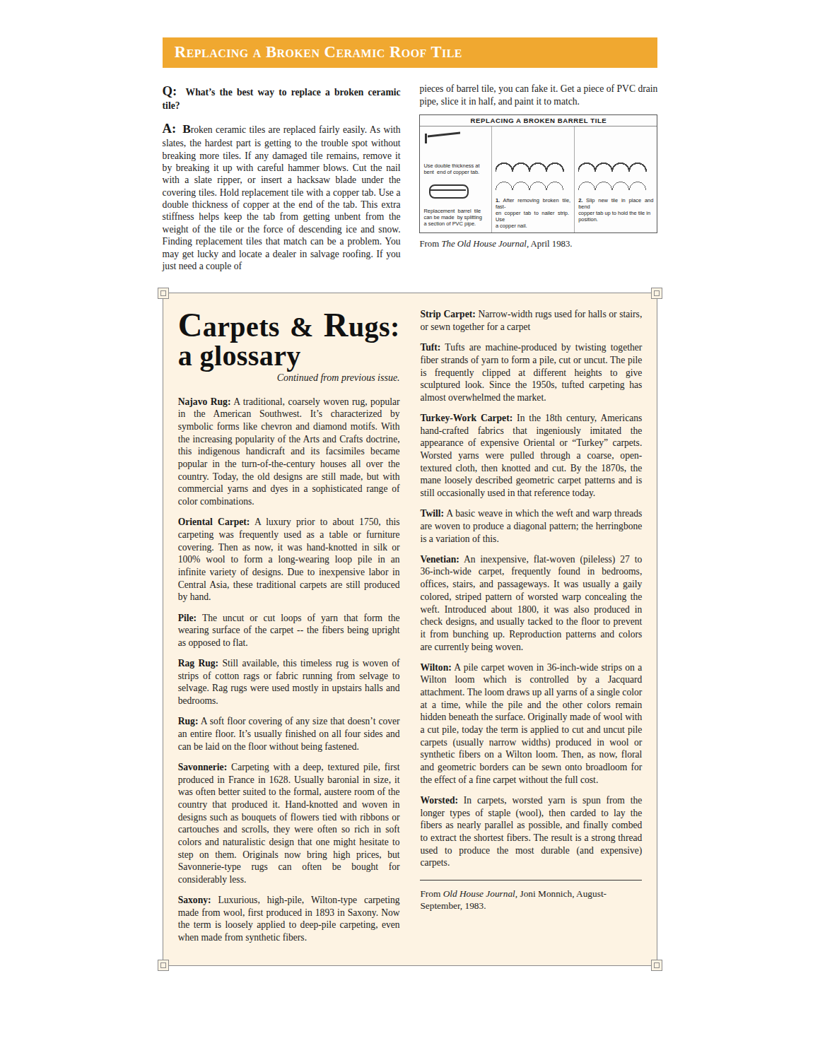Replacing a Broken Ceramic Roof Tile
Q: What’s the best way to replace a broken ceramic tile?
A: Broken ceramic tiles are replaced fairly easily. As with slates, the hardest part is getting to the trouble spot without breaking more tiles. If any damaged tile remains, remove it by breaking it up with careful hammer blows. Cut the nail with a slate ripper, or insert a hacksaw blade under the covering tiles. Hold replacement tile with a copper tab. Use a double thickness of copper at the end of the tab. This extra stiffness helps keep the tab from getting unbent from the weight of the tile or the force of descending ice and snow. Finding replacement tiles that match can be a problem. You may get lucky and locate a dealer in salvage roofing. If you just need a couple of
pieces of barrel tile, you can fake it. Get a piece of PVC drain pipe, slice it in half, and paint it to match.
REPLACING A BROKEN BARREL TILE
Use double thickness at
bent end of copper tab.
Replacement barrel tile
can be made by splitting
a section of PVC pipe.
1. After removing broken tile, fast-
en copper tab to nailer strip. Use
a copper nail.
2. Slip new tile in place and bend
copper tab up to hold the tile in
position.
From The Old House Journal, April 1983.
Carpets & Rugs: a glossary
Continued from previous issue.
Najavo Rug: A traditional, coarsely woven rug, popular in the American Southwest. It’s characterized by symbolic forms like chevron and diamond motifs. With the increasing popularity of the Arts and Crafts doctrine, this indigenous handicraft and its facsimiles became popular in the turn-of-the-century houses all over the country. Today, the old designs are still made, but with commercial yarns and dyes in a sophisticated range of color combinations.
Oriental Carpet: A luxury prior to about 1750, this carpeting was frequently used as a table or furniture covering. Then as now, it was hand-knotted in silk or 100% wool to form a long-wearing loop pile in an infinite variety of designs. Due to inexpensive labor in Central Asia, these traditional carpets are still produced by hand.
Pile: The uncut or cut loops of yarn that form the wearing surface of the carpet -- the fibers being upright as opposed to flat.
Rag Rug: Still available, this timeless rug is woven of strips of cotton rags or fabric running from selvage to selvage. Rag rugs were used mostly in upstairs halls and bedrooms.
Rug: A soft floor covering of any size that doesn’t cover an entire floor. It’s usually finished on all four sides and can be laid on the floor without being fastened.
Savonnerie: Carpeting with a deep, textured pile, first produced in France in 1628. Usually baronial in size, it was often better suited to the formal, austere room of the country that produced it. Hand-knotted and woven in designs such as bouquets of flowers tied with ribbons or cartouches and scrolls, they were often so rich in soft colors and naturalistic design that one might hesitate to step on them. Originals now bring high prices, but Savonnerie-type rugs can often be bought for considerably less.
Saxony: Luxurious, high-pile, Wilton-type carpeting made from wool, first produced in 1893 in Saxony. Now the term is loosely applied to deep-pile carpeting, even when made from synthetic fibers.
Strip Carpet: Narrow-width rugs used for halls or stairs, or sewn together for a carpet
Tuft: Tufts are machine-produced by twisting together fiber strands of yarn to form a pile, cut or uncut. The pile is frequently clipped at different heights to give sculptured look. Since the 1950s, tufted carpeting has almost overwhelmed the market.
Turkey-Work Carpet: In the 18th century, Americans hand-crafted fabrics that ingeniously imitated the appearance of expensive Oriental or “Turkey” carpets. Worsted yarns were pulled through a coarse, open-textured cloth, then knotted and cut. By the 1870s, the mane loosely described geometric carpet patterns and is still occasionally used in that reference today.
Twill: A basic weave in which the weft and warp threads are woven to produce a diagonal pattern; the herringbone is a variation of this.
Venetian: An inexpensive, flat-woven (pileless) 27 to 36-inch-wide carpet, frequently found in bedrooms, offices, stairs, and passageways. It was usually a gaily colored, striped pattern of worsted warp concealing the weft. Introduced about 1800, it was also produced in check designs, and usually tacked to the floor to prevent it from bunching up. Reproduction patterns and colors are currently being woven.
Wilton: A pile carpet woven in 36-inch-wide strips on a Wilton loom which is controlled by a Jacquard attachment. The loom draws up all yarns of a single color at a time, while the pile and the other colors remain hidden beneath the surface. Originally made of wool with a cut pile, today the term is applied to cut and uncut pile carpets (usually narrow widths) produced in wool or synthetic fibers on a Wilton loom. Then, as now, floral and geometric borders can be sewn onto broadloom for the effect of a fine carpet without the full cost.
Worsted: In carpets, worsted yarn is spun from the longer types of staple (wool), then carded to lay the fibers as nearly parallel as possible, and finally combed to extract the shortest fibers. The result is a strong thread used to produce the most durable (and expensive) carpets.
From Old House Journal, Joni Monnich, August-September, 1983.